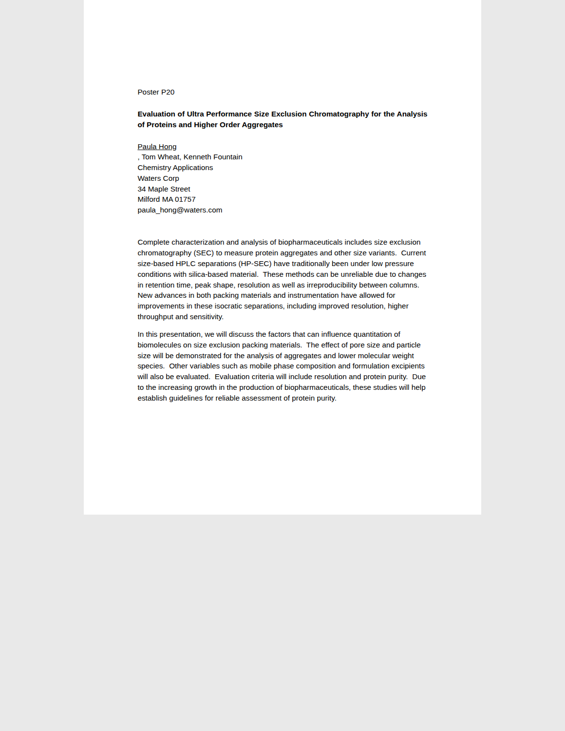Poster P20
Evaluation of Ultra Performance Size Exclusion Chromatography for the Analysis of Proteins and Higher Order Aggregates
Paula Hong, Tom Wheat, Kenneth Fountain Chemistry Applications Waters Corp 34 Maple Street Milford MA 01757 paula_hong@waters.com
Complete characterization and analysis of biopharmaceuticals includes size exclusion chromatography (SEC) to measure protein aggregates and other size variants. Current size-based HPLC separations (HP-SEC) have traditionally been under low pressure conditions with silica-based material. These methods can be unreliable due to changes in retention time, peak shape, resolution as well as irreproducibility between columns. New advances in both packing materials and instrumentation have allowed for improvements in these isocratic separations, including improved resolution, higher throughput and sensitivity.
In this presentation, we will discuss the factors that can influence quantitation of biomolecules on size exclusion packing materials. The effect of pore size and particle size will be demonstrated for the analysis of aggregates and lower molecular weight species. Other variables such as mobile phase composition and formulation excipients will also be evaluated. Evaluation criteria will include resolution and protein purity. Due to the increasing growth in the production of biopharmaceuticals, these studies will help establish guidelines for reliable assessment of protein purity.